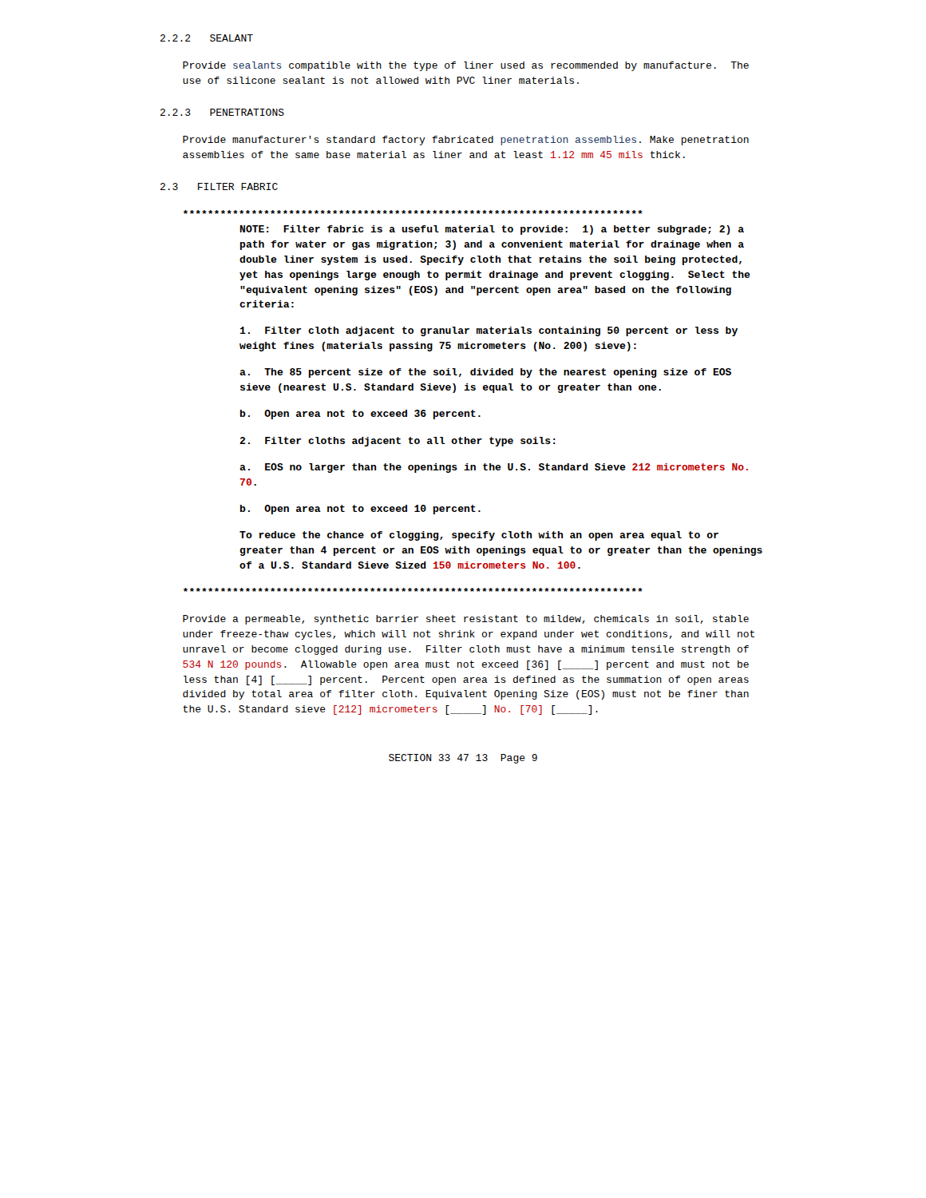2.2.2 SEALANT
Provide sealants compatible with the type of liner used as recommended by manufacture. The use of silicone sealant is not allowed with PVC liner materials.
2.2.3 PENETRATIONS
Provide manufacturer's standard factory fabricated penetration assemblies. Make penetration assemblies of the same base material as liner and at least 1.12 mm 45 mils thick.
2.3 FILTER FABRIC
**************************************************************************
NOTE: Filter fabric is a useful material to provide: 1) a better subgrade; 2) a path for water or gas migration; 3) and a convenient material for drainage when a double liner system is used. Specify cloth that retains the soil being protected, yet has openings large enough to permit drainage and prevent clogging. Select the "equivalent opening sizes" (EOS) and "percent open area" based on the following criteria:
1. Filter cloth adjacent to granular materials containing 50 percent or less by weight fines (materials passing 75 micrometers (No. 200) sieve):
a. The 85 percent size of the soil, divided by the nearest opening size of EOS sieve (nearest U.S. Standard Sieve) is equal to or greater than one.
b. Open area not to exceed 36 percent.
2. Filter cloths adjacent to all other type soils:
a. EOS no larger than the openings in the U.S. Standard Sieve 212 micrometers No. 70.
b. Open area not to exceed 10 percent.
To reduce the chance of clogging, specify cloth with an open area equal to or greater than 4 percent or an EOS with openings equal to or greater than the openings of a U.S. Standard Sieve Sized 150 micrometers No. 100.
**************************************************************************
Provide a permeable, synthetic barrier sheet resistant to mildew, chemicals in soil, stable under freeze-thaw cycles, which will not shrink or expand under wet conditions, and will not unravel or become clogged during use. Filter cloth must have a minimum tensile strength of 534 N 120 pounds. Allowable open area must not exceed [36] [_____] percent and must not be less than [4] [_____] percent. Percent open area is defined as the summation of open areas divided by total area of filter cloth. Equivalent Opening Size (EOS) must not be finer than the U.S. Standard sieve [212] micrometers [_____] No. [70] [_____].
SECTION 33 47 13 Page 9